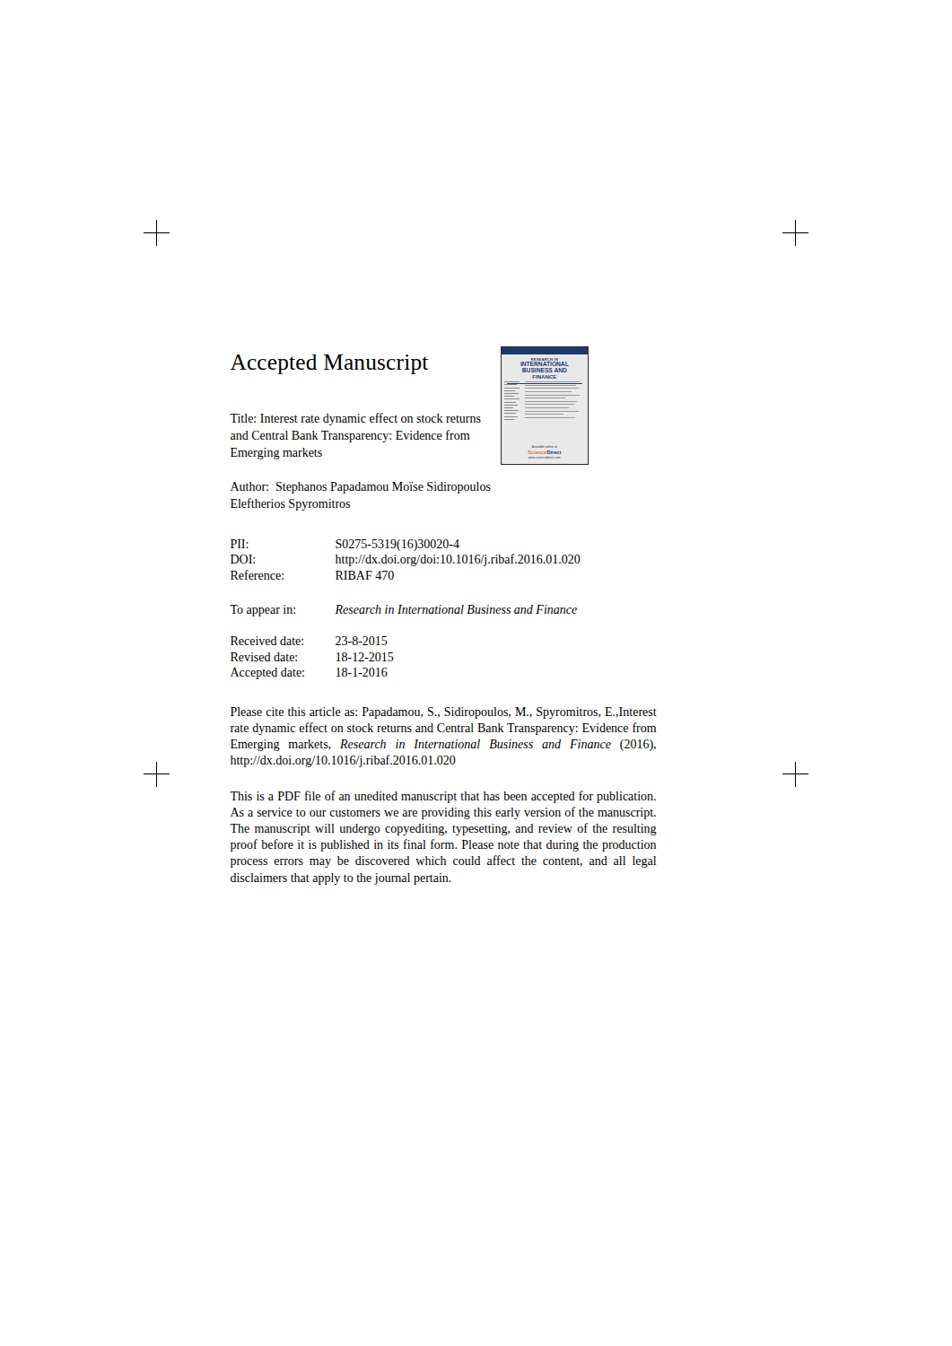RESEARCH IN
INTERNATIONAL
BUSINESS AND
FINANCE
Available online at
ScienceDirect
www.sciencedirect.com
Accepted Manuscript
Title: Interest rate dynamic effect on stock returns and Central Bank Transparency: Evidence from Emerging markets
Author: Stephanos Papadamou Moïse Sidiropoulos Eleftherios Spyromitros
| PII: | S0275-5319(16)30020-4 |
| DOI: | http://dx.doi.org/doi:10.1016/j.ribaf.2016.01.020 |
| Reference: | RIBAF 470 |
To appear in: Research in International Business and Finance
| Received date: | 23-8-2015 |
| Revised date: | 18-12-2015 |
| Accepted date: | 18-1-2016 |
Please cite this article as: Papadamou, S., Sidiropoulos, M., Spyromitros, E.,Interest rate dynamic effect on stock returns and Central Bank Transparency: Evidence from Emerging markets, Research in International Business and Finance (2016), http://dx.doi.org/10.1016/j.ribaf.2016.01.020
This is a PDF file of an unedited manuscript that has been accepted for publication. As a service to our customers we are providing this early version of the manuscript. The manuscript will undergo copyediting, typesetting, and review of the resulting proof before it is published in its final form. Please note that during the production process errors may be discovered which could affect the content, and all legal disclaimers that apply to the journal pertain.